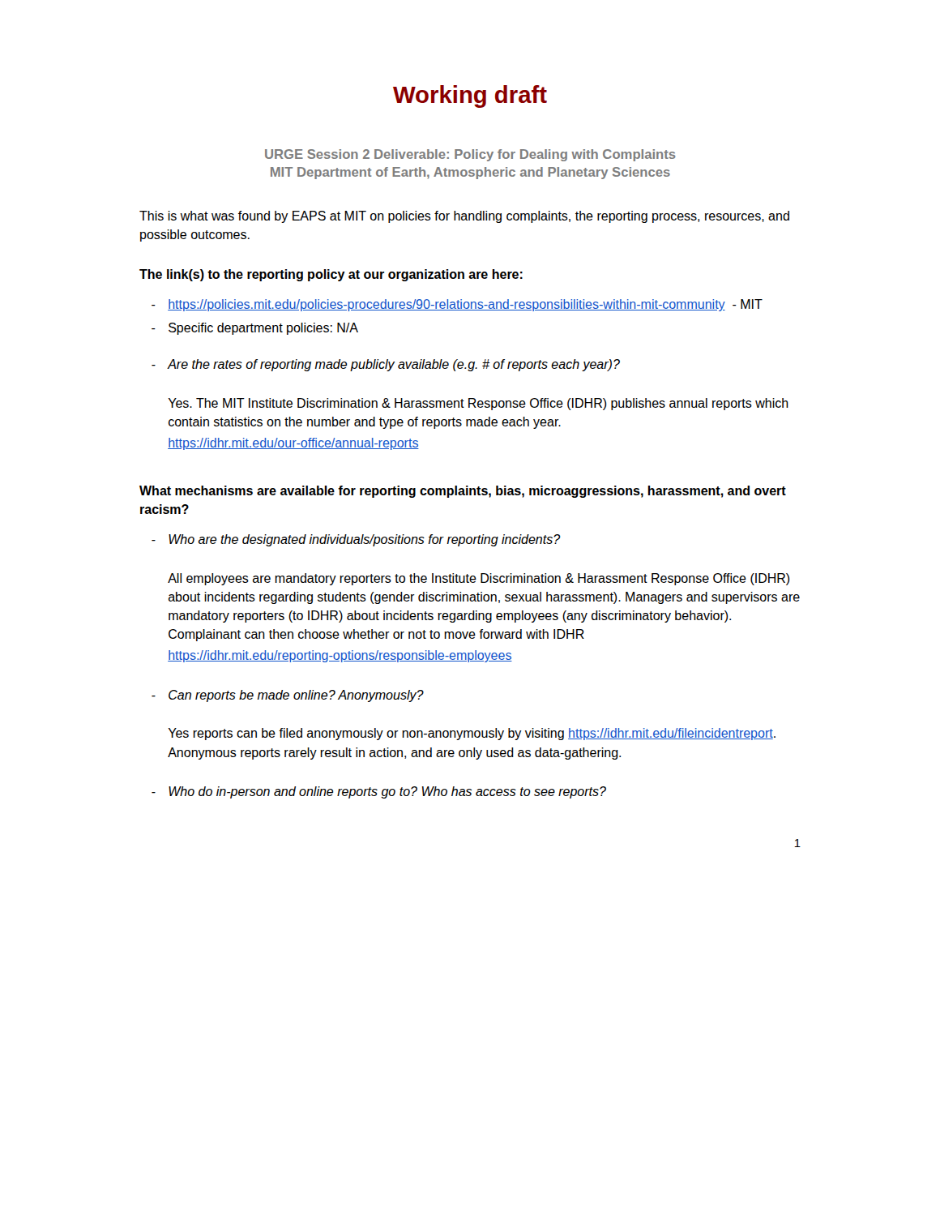Working draft
URGE Session 2 Deliverable: Policy for Dealing with Complaints
MIT Department of Earth, Atmospheric and Planetary Sciences
This is what was found by EAPS at MIT on policies for handling complaints, the reporting process, resources, and possible outcomes.
The link(s) to the reporting policy at our organization are here:
https://policies.mit.edu/policies-procedures/90-relations-and-responsibilities-within-mit-community - MIT
Specific department policies: N/A
Are the rates of reporting made publicly available (e.g. # of reports each year)?
Yes. The MIT Institute Discrimination & Harassment Response Office (IDHR) publishes annual reports which contain statistics on the number and type of reports made each year.
https://idhr.mit.edu/our-office/annual-reports
What mechanisms are available for reporting complaints, bias, microaggressions, harassment, and overt racism?
Who are the designated individuals/positions for reporting incidents?
All employees are mandatory reporters to the Institute Discrimination & Harassment Response Office (IDHR) about incidents regarding students (gender discrimination, sexual harassment). Managers and supervisors are mandatory reporters (to IDHR) about incidents regarding employees (any discriminatory behavior). Complainant can then choose whether or not to move forward with IDHR
https://idhr.mit.edu/reporting-options/responsible-employees
Can reports be made online? Anonymously?
Yes reports can be filed anonymously or non-anonymously by visiting https://idhr.mit.edu/fileincidentreport. Anonymous reports rarely result in action, and are only used as data-gathering.
Who do in-person and online reports go to? Who has access to see reports?
1